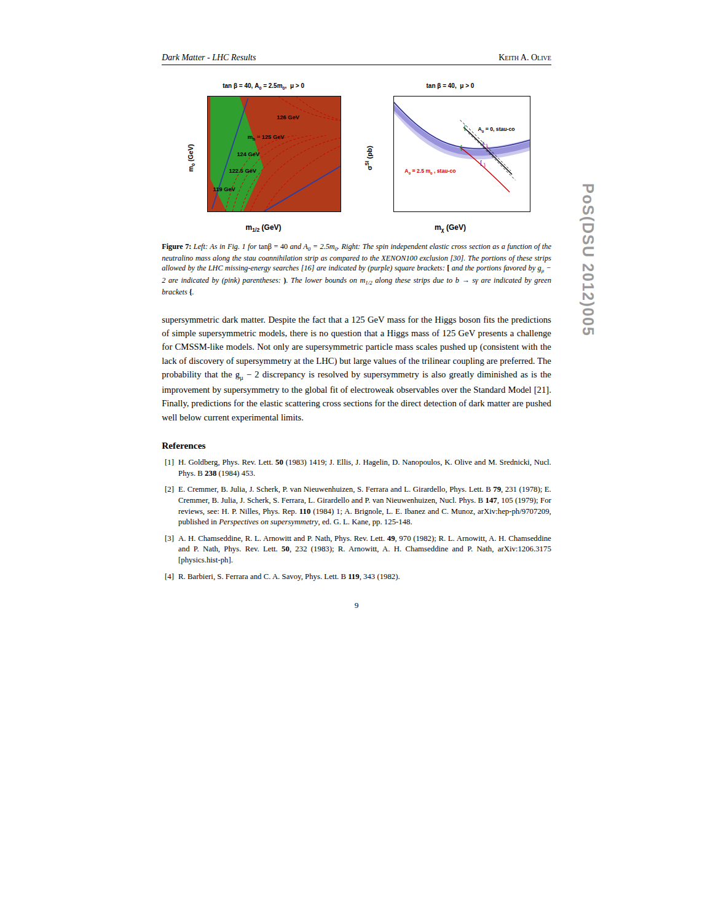Dark Matter - LHC Results
Keith A. Olive
PoS(DSU 2012)005
tan β = 40, A0 = 2.5m0, μ > 0
126 GeV
mh = 125 GeV
124 GeV
122.5 GeV
119 GeV
2000
1000
0
100
1000
1500
m0 (GeV)
m1/2 (GeV)
tan β = 40, μ > 0
{ [ ) { [ )
A0 = 0, stau-co
A0 = 2.5 m0 , stau-co
1.0×10−6
1.0×10−7
1.0×10−8
1.0×10−9
1.0×10−10
1.0×10−11
1.0×10−12
10
100
1000
σSI (pb)
mχ (GeV)
Figure 7: Left: As in Fig. 1 for tanβ = 40 and A0 = 2.5m0. Right: The spin independent elastic cross section as a function of the neutralino mass along the stau coannihilation strip as compared to the XENON100 exclusion [30]. The portions of these strips allowed by the LHC missing-energy searches [16] are indicated by (purple) square brackets: [ and the portions favored by gμ − 2 are indicated by (pink) parentheses: ). The lower bounds on m1/2 along these strips due to b → sγ are indicated by green brackets {.
supersymmetric dark matter. Despite the fact that a 125 GeV mass for the Higgs boson fits the predictions of simple supersymmetric models, there is no question that a Higgs mass of 125 GeV presents a challenge for CMSSM-like models. Not only are supersymmetric particle mass scales pushed up (consistent with the lack of discovery of supersymmetry at the LHC) but large values of the trilinear coupling are preferred. The probability that the gμ − 2 discrepancy is resolved by supersymmetry is also greatly diminished as is the improvement by supersymmetry to the global fit of electroweak observables over the Standard Model [21]. Finally, predictions for the elastic scattering cross sections for the direct detection of dark matter are pushed well below current experimental limits.
References
[1] H. Goldberg, Phys. Rev. Lett. 50 (1983) 1419; J. Ellis, J. Hagelin, D. Nanopoulos, K. Olive and M. Srednicki, Nucl. Phys. B 238 (1984) 453.
[2] E. Cremmer, B. Julia, J. Scherk, P. van Nieuwenhuizen, S. Ferrara and L. Girardello, Phys. Lett. B 79, 231 (1978); E. Cremmer, B. Julia, J. Scherk, S. Ferrara, L. Girardello and P. van Nieuwenhuizen, Nucl. Phys. B 147, 105 (1979); For reviews, see: H. P. Nilles, Phys. Rep. 110 (1984) 1; A. Brignole, L. E. Ibanez and C. Munoz, arXiv:hep-ph/9707209, published in Perspectives on supersymmetry, ed. G. L. Kane, pp. 125-148.
[3] A. H. Chamseddine, R. L. Arnowitt and P. Nath, Phys. Rev. Lett. 49, 970 (1982); R. L. Arnowitt, A. H. Chamseddine and P. Nath, Phys. Rev. Lett. 50, 232 (1983); R. Arnowitt, A. H. Chamseddine and P. Nath, arXiv:1206.3175 [physics.hist-ph].
[4] R. Barbieri, S. Ferrara and C. A. Savoy, Phys. Lett. B 119, 343 (1982).
9